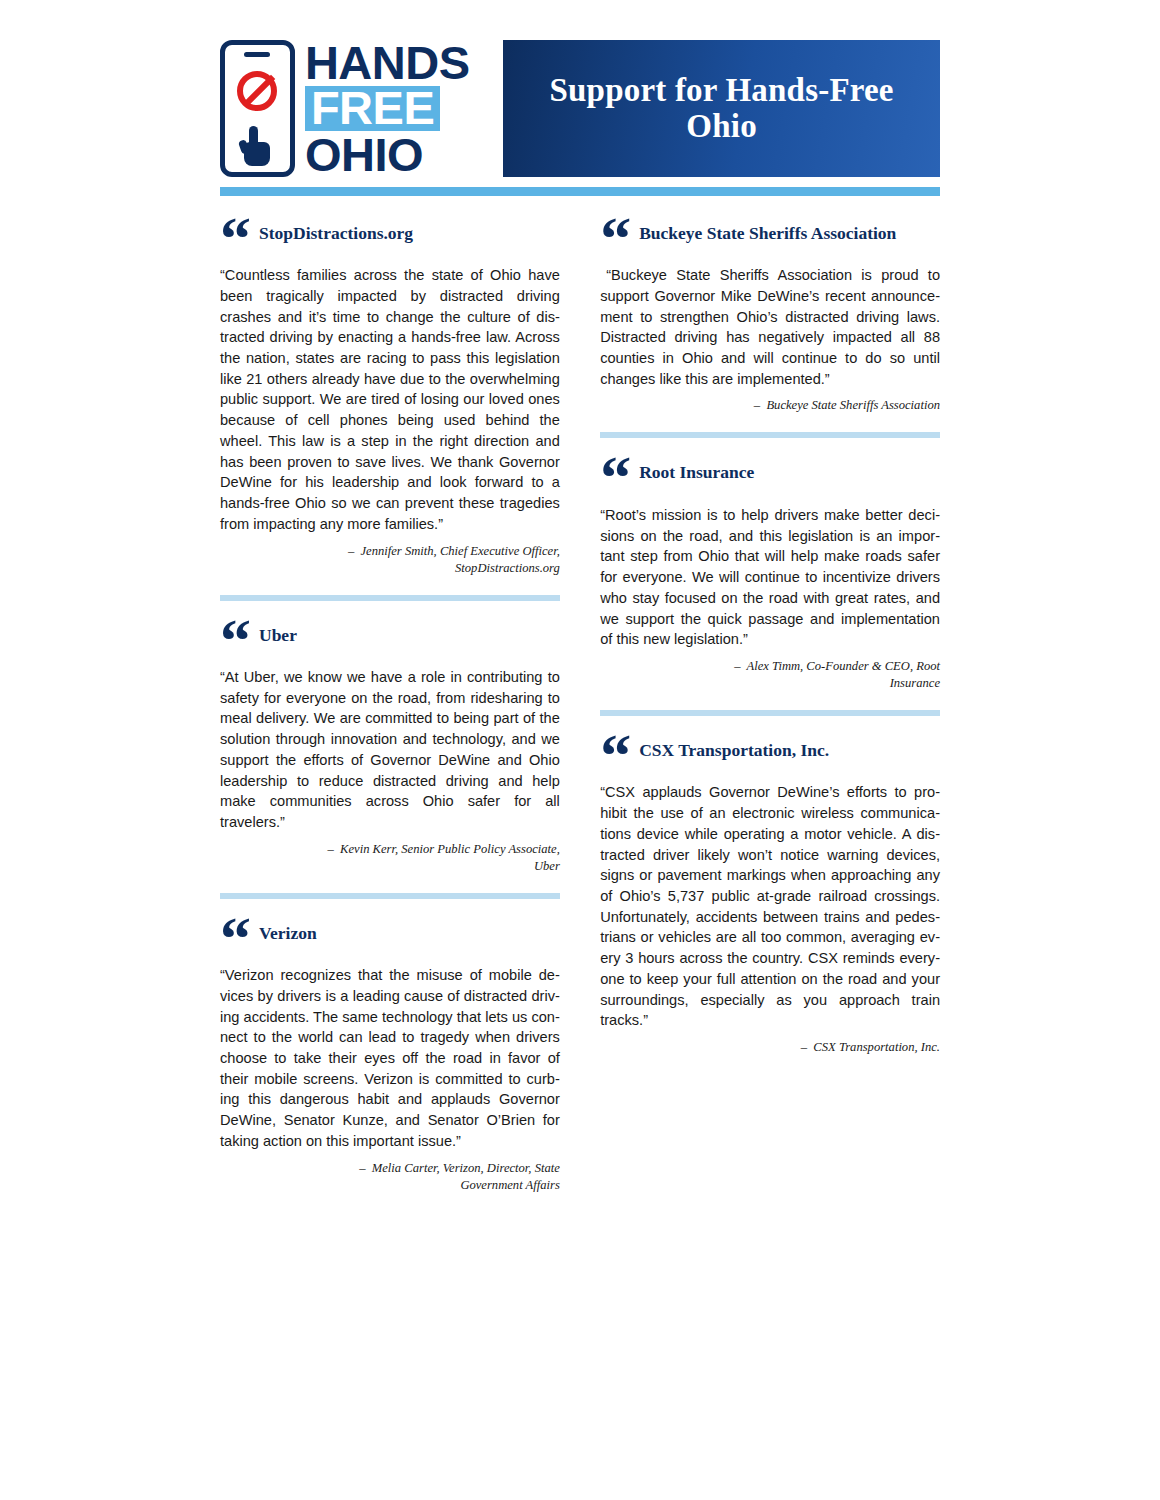HANDS FREE OHIO
Support for Hands-Free Ohio
“
StopDistractions.org
“Countless families across the state of Ohio have been tragically impacted by distracted driving crashes and it’s time to change the culture of distracted driving by enacting a hands-free law. Across the nation, states are racing to pass this legislation like 21 others already have due to the overwhelming public support. We are tired of losing our loved ones because of cell phones being used behind the wheel. This law is a step in the right direction and has been proven to save lives. We thank Governor DeWine for his leadership and look forward to a hands-free Ohio so we can prevent these tragedies from impacting any more families.”
– Jennifer Smith, Chief Executive Officer, StopDistractions.org
“
Uber
“At Uber, we know we have a role in contributing to safety for everyone on the road, from ridesharing to meal delivery. We are committed to being part of the solution through innovation and technology, and we support the efforts of Governor DeWine and Ohio leadership to reduce distracted driving and help make communities across Ohio safer for all travelers.”
– Kevin Kerr, Senior Public Policy Associate, Uber
“
Verizon
“Verizon recognizes that the misuse of mobile devices by drivers is a leading cause of distracted driving accidents. The same technology that lets us connect to the world can lead to tragedy when drivers choose to take their eyes off the road in favor of their mobile screens. Verizon is committed to curbing this dangerous habit and applauds Governor DeWine, Senator Kunze, and Senator O’Brien for taking action on this important issue.”
– Melia Carter, Verizon, Director, State Government Affairs
“
Buckeye State Sheriffs Association
“Buckeye State Sheriffs Association is proud to support Governor Mike DeWine’s recent announcement to strengthen Ohio’s distracted driving laws. Distracted driving has negatively impacted all 88 counties in Ohio and will continue to do so until changes like this are implemented.”
– Buckeye State Sheriffs Association
“
Root Insurance
“Root’s mission is to help drivers make better decisions on the road, and this legislation is an important step from Ohio that will help make roads safer for everyone. We will continue to incentivize drivers who stay focused on the road with great rates, and we support the quick passage and implementation of this new legislation.”
– Alex Timm, Co-Founder & CEO, Root Insurance
“
CSX Transportation, Inc.
“CSX applauds Governor DeWine’s efforts to prohibit the use of an electronic wireless communications device while operating a motor vehicle. A distracted driver likely won’t notice warning devices, signs or pavement markings when approaching any of Ohio’s 5,737 public at-grade railroad crossings. Unfortunately, accidents between trains and pedestrians or vehicles are all too common, averaging every 3 hours across the country. CSX reminds everyone to keep your full attention on the road and your surroundings, especially as you approach train tracks.”
– CSX Transportation, Inc.